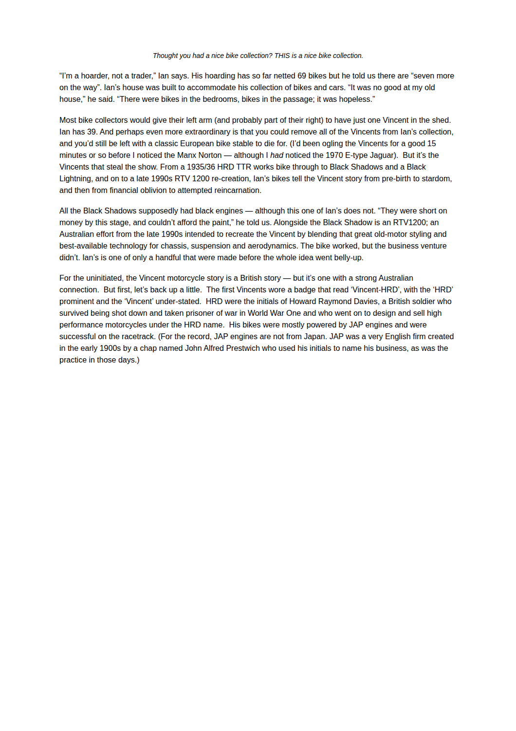Thought you had a nice bike collection? THIS is a nice bike collection.
“I’m a hoarder, not a trader,” Ian says. His hoarding has so far netted 69 bikes but he told us there are “seven more on the way”. Ian’s house was built to accommodate his collection of bikes and cars. “It was no good at my old house,” he said. “There were bikes in the bedrooms, bikes in the passage; it was hopeless.”
Most bike collectors would give their left arm (and probably part of their right) to have just one Vincent in the shed. Ian has 39. And perhaps even more extraordinary is that you could remove all of the Vincents from Ian’s collection, and you’d still be left with a classic European bike stable to die for. (I’d been ogling the Vincents for a good 15 minutes or so before I noticed the Manx Norton — although I had noticed the 1970 E-type Jaguar). But it’s the Vincents that steal the show. From a 1935/36 HRD TTR works bike through to Black Shadows and a Black Lightning, and on to a late 1990s RTV 1200 re-creation, Ian’s bikes tell the Vincent story from pre-birth to stardom, and then from financial oblivion to attempted reincarnation.
All the Black Shadows supposedly had black engines — although this one of Ian’s does not. “They were short on money by this stage, and couldn’t afford the paint,” he told us. Alongside the Black Shadow is an RTV1200; an Australian effort from the late 1990s intended to recreate the Vincent by blending that great old-motor styling and best-available technology for chassis, suspension and aerodynamics. The bike worked, but the business venture didn’t. Ian’s is one of only a handful that were made before the whole idea went belly-up.
For the uninitiated, the Vincent motorcycle story is a British story — but it’s one with a strong Australian connection. But first, let’s back up a little. The first Vincents wore a badge that read ‘Vincent-HRD’, with the ‘HRD’ prominent and the ‘Vincent’ under-stated. HRD were the initials of Howard Raymond Davies, a British soldier who survived being shot down and taken prisoner of war in World War One and who went on to design and sell high performance motorcycles under the HRD name. His bikes were mostly powered by JAP engines and were successful on the racetrack. (For the record, JAP engines are not from Japan. JAP was a very English firm created in the early 1900s by a chap named John Alfred Prestwich who used his initials to name his business, as was the practice in those days.)